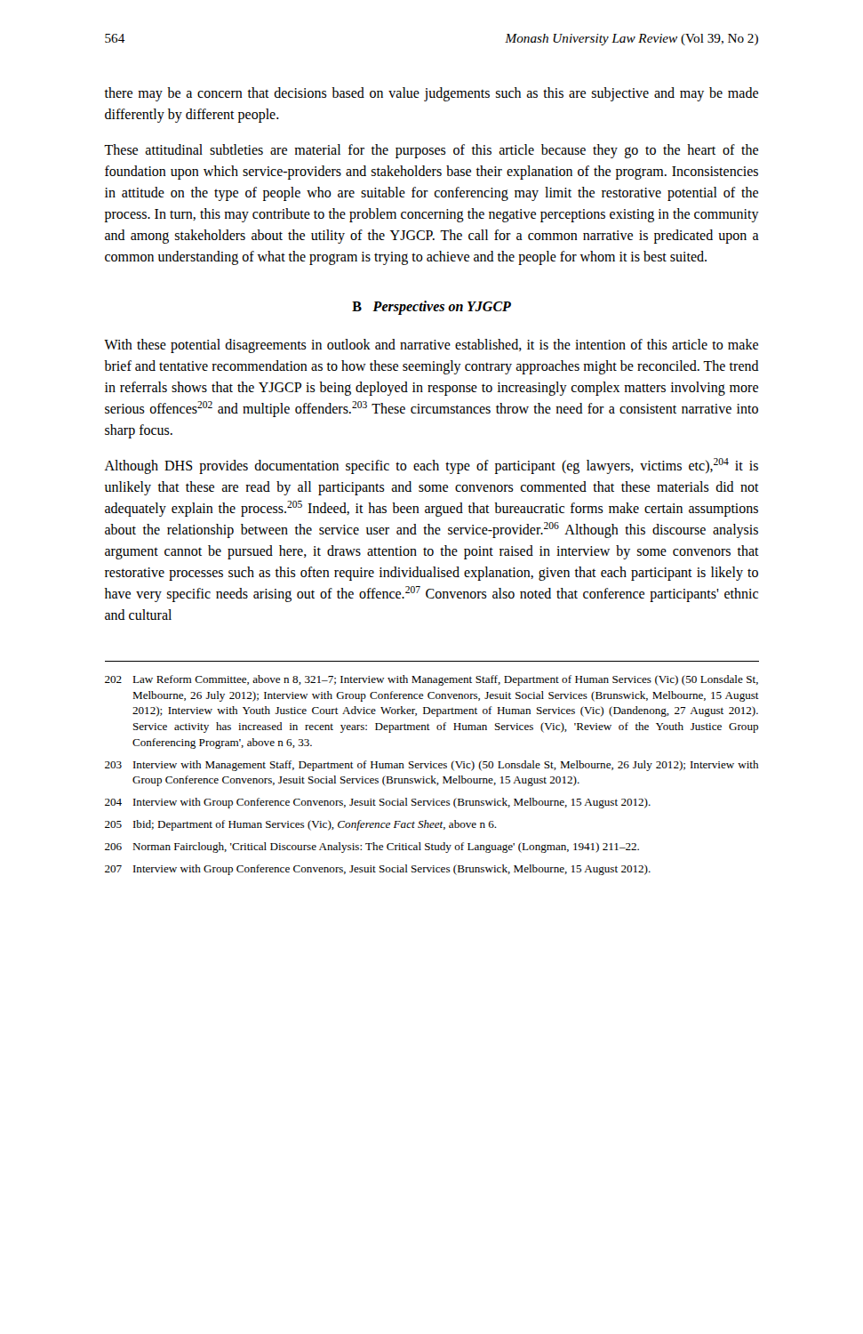564 Monash University Law Review (Vol 39, No 2)
there may be a concern that decisions based on value judgements such as this are subjective and may be made differently by different people.
These attitudinal subtleties are material for the purposes of this article because they go to the heart of the foundation upon which service-providers and stakeholders base their explanation of the program. Inconsistencies in attitude on the type of people who are suitable for conferencing may limit the restorative potential of the process. In turn, this may contribute to the problem concerning the negative perceptions existing in the community and among stakeholders about the utility of the YJGCP. The call for a common narrative is predicated upon a common understanding of what the program is trying to achieve and the people for whom it is best suited.
BPerspectives on YJGCP
With these potential disagreements in outlook and narrative established, it is the intention of this article to make brief and tentative recommendation as to how these seemingly contrary approaches might be reconciled. The trend in referrals shows that the YJGCP is being deployed in response to increasingly complex matters involving more serious offences202 and multiple offenders.203 These circumstances throw the need for a consistent narrative into sharp focus.
Although DHS provides documentation specific to each type of participant (eg lawyers, victims etc),204 it is unlikely that these are read by all participants and some convenors commented that these materials did not adequately explain the process.205 Indeed, it has been argued that bureaucratic forms make certain assumptions about the relationship between the service user and the service-provider.206 Although this discourse analysis argument cannot be pursued here, it draws attention to the point raised in interview by some convenors that restorative processes such as this often require individualised explanation, given that each participant is likely to have very specific needs arising out of the offence.207 Convenors also noted that conference participants' ethnic and cultural
Law Reform Committee, above n 8, 321–7; Interview with Management Staff, Department of Human Services (Vic) (50 Lonsdale St, Melbourne, 26 July 2012); Interview with Group Conference Convenors, Jesuit Social Services (Brunswick, Melbourne, 15 August 2012); Interview with Youth Justice Court Advice Worker, Department of Human Services (Vic) (Dandenong, 27 August 2012). Service activity has increased in recent years: Department of Human Services (Vic), 'Review of the Youth Justice Group Conferencing Program', above n 6, 33.
Interview with Management Staff, Department of Human Services (Vic) (50 Lonsdale St, Melbourne, 26 July 2012); Interview with Group Conference Convenors, Jesuit Social Services (Brunswick, Melbourne, 15 August 2012).
Interview with Group Conference Convenors, Jesuit Social Services (Brunswick, Melbourne, 15 August 2012).
Ibid; Department of Human Services (Vic), Conference Fact Sheet, above n 6.
Norman Fairclough, 'Critical Discourse Analysis: The Critical Study of Language' (Longman, 1941) 211–22.
Interview with Group Conference Convenors, Jesuit Social Services (Brunswick, Melbourne, 15 August 2012).